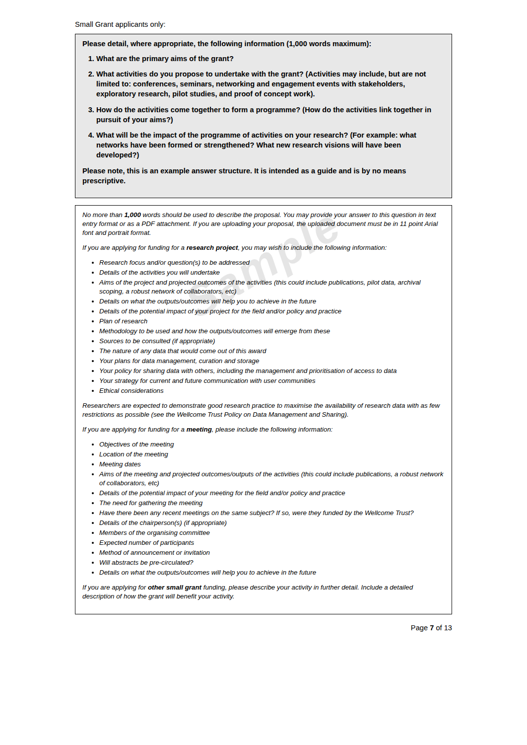Small Grant applicants only:
Please detail, where appropriate, the following information (1,000 words maximum):
What are the primary aims of the grant?
What activities do you propose to undertake with the grant? (Activities may include, but are not limited to: conferences, seminars, networking and engagement events with stakeholders, exploratory research, pilot studies, and proof of concept work).
How do the activities come together to form a programme? (How do the activities link together in pursuit of your aims?)
What will be the impact of the programme of activities on your research? (For example: what networks have been formed or strengthened? What new research visions will have been developed?)
Please note, this is an example answer structure. It is intended as a guide and is by no means prescriptive.
Sample
No more than 1,000 words should be used to describe the proposal. You may provide your answer to this question in text entry format or as a PDF attachment. If you are uploading your proposal, the uploaded document must be in 11 point Arial font and portrait format.
If you are applying for funding for a research project, you may wish to include the following information:
Research focus and/or question(s) to be addressed
Details of the activities you will undertake
Aims of the project and projected outcomes of the activities (this could include publications, pilot data, archival scoping, a robust network of collaborators, etc)
Details on what the outputs/outcomes will help you to achieve in the future
Details of the potential impact of your project for the field and/or policy and practice
Plan of research
Methodology to be used and how the outputs/outcomes will emerge from these
Sources to be consulted (if appropriate)
The nature of any data that would come out of this award
Your plans for data management, curation and storage
Your policy for sharing data with others, including the management and prioritisation of access to data
Your strategy for current and future communication with user communities
Ethical considerations
Researchers are expected to demonstrate good research practice to maximise the availability of research data with as few restrictions as possible (see the Wellcome Trust Policy on Data Management and Sharing).
If you are applying for funding for a meeting, please include the following information:
Objectives of the meeting
Location of the meeting
Meeting dates
Aims of the meeting and projected outcomes/outputs of the activities (this could include publications, a robust network of collaborators, etc)
Details of the potential impact of your meeting for the field and/or policy and practice
The need for gathering the meeting
Have there been any recent meetings on the same subject? If so, were they funded by the Wellcome Trust?
Details of the chairperson(s) (if appropriate)
Members of the organising committee
Expected number of participants
Method of announcement or invitation
Will abstracts be pre-circulated?
Details on what the outputs/outcomes will help you to achieve in the future
If you are applying for other small grant funding, please describe your activity in further detail. Include a detailed description of how the grant will benefit your activity.
Page 7 of 13